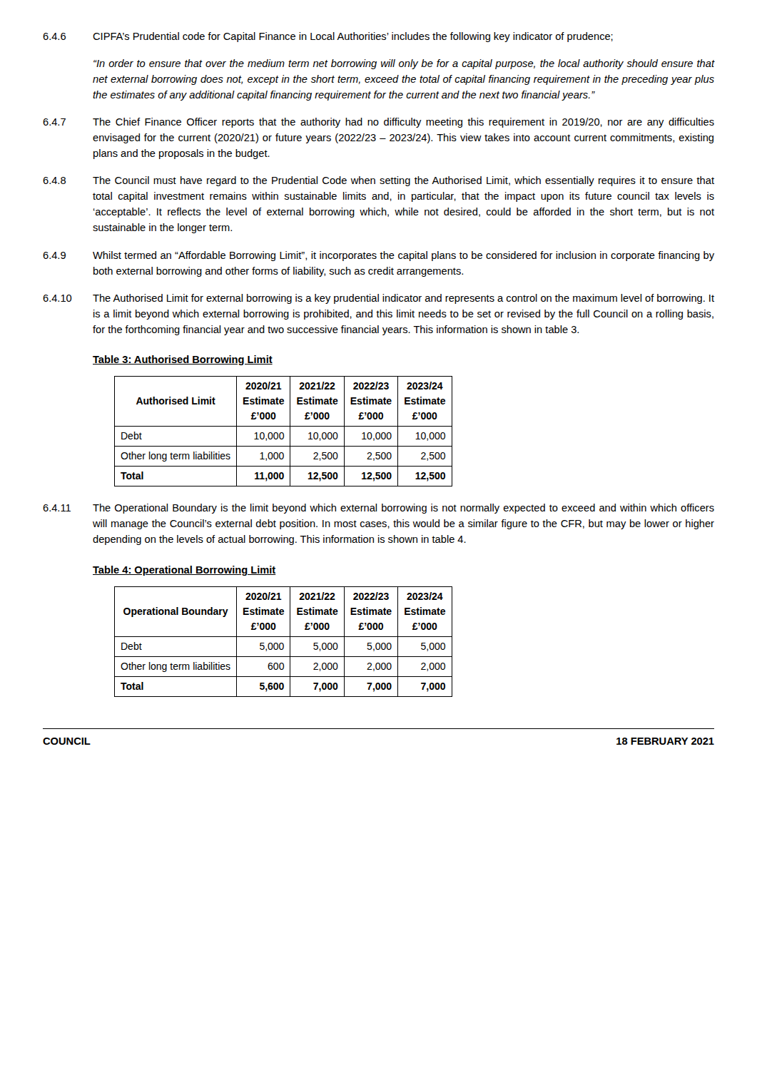6.4.6
CIPFA’s Prudential code for Capital Finance in Local Authorities’ includes the following key indicator of prudence;
“In order to ensure that over the medium term net borrowing will only be for a capital purpose, the local authority should ensure that net external borrowing does not, except in the short term, exceed the total of capital financing requirement in the preceding year plus the estimates of any additional capital financing requirement for the current and the next two financial years.”
6.4.7
The Chief Finance Officer reports that the authority had no difficulty meeting this requirement in 2019/20, nor are any difficulties envisaged for the current (2020/21) or future years (2022/23 – 2023/24). This view takes into account current commitments, existing plans and the proposals in the budget.
6.4.8
The Council must have regard to the Prudential Code when setting the Authorised Limit, which essentially requires it to ensure that total capital investment remains within sustainable limits and, in particular, that the impact upon its future council tax levels is ‘acceptable’. It reflects the level of external borrowing which, while not desired, could be afforded in the short term, but is not sustainable in the longer term.
6.4.9
Whilst termed an “Affordable Borrowing Limit”, it incorporates the capital plans to be considered for inclusion in corporate financing by both external borrowing and other forms of liability, such as credit arrangements.
6.4.10
The Authorised Limit for external borrowing is a key prudential indicator and represents a control on the maximum level of borrowing. It is a limit beyond which external borrowing is prohibited, and this limit needs to be set or revised by the full Council on a rolling basis, for the forthcoming financial year and two successive financial years. This information is shown in table 3.
Table 3: Authorised Borrowing Limit
| Authorised Limit | 2020/21 Estimate £’000 | 2021/22 Estimate £’000 | 2022/23 Estimate £’000 | 2023/24 Estimate £’000 |
| --- | --- | --- | --- | --- |
| Debt | 10,000 | 10,000 | 10,000 | 10,000 |
| Other long term liabilities | 1,000 | 2,500 | 2,500 | 2,500 |
| Total | 11,000 | 12,500 | 12,500 | 12,500 |
6.4.11
The Operational Boundary is the limit beyond which external borrowing is not normally expected to exceed and within which officers will manage the Council’s external debt position. In most cases, this would be a similar figure to the CFR, but may be lower or higher depending on the levels of actual borrowing. This information is shown in table 4.
Table 4: Operational Borrowing Limit
| Operational Boundary | 2020/21 Estimate £’000 | 2021/22 Estimate £’000 | 2022/23 Estimate £’000 | 2023/24 Estimate £’000 |
| --- | --- | --- | --- | --- |
| Debt | 5,000 | 5,000 | 5,000 | 5,000 |
| Other long term liabilities | 600 | 2,000 | 2,000 | 2,000 |
| Total | 5,600 | 7,000 | 7,000 | 7,000 |
COUNCIL 18 FEBRUARY 2021